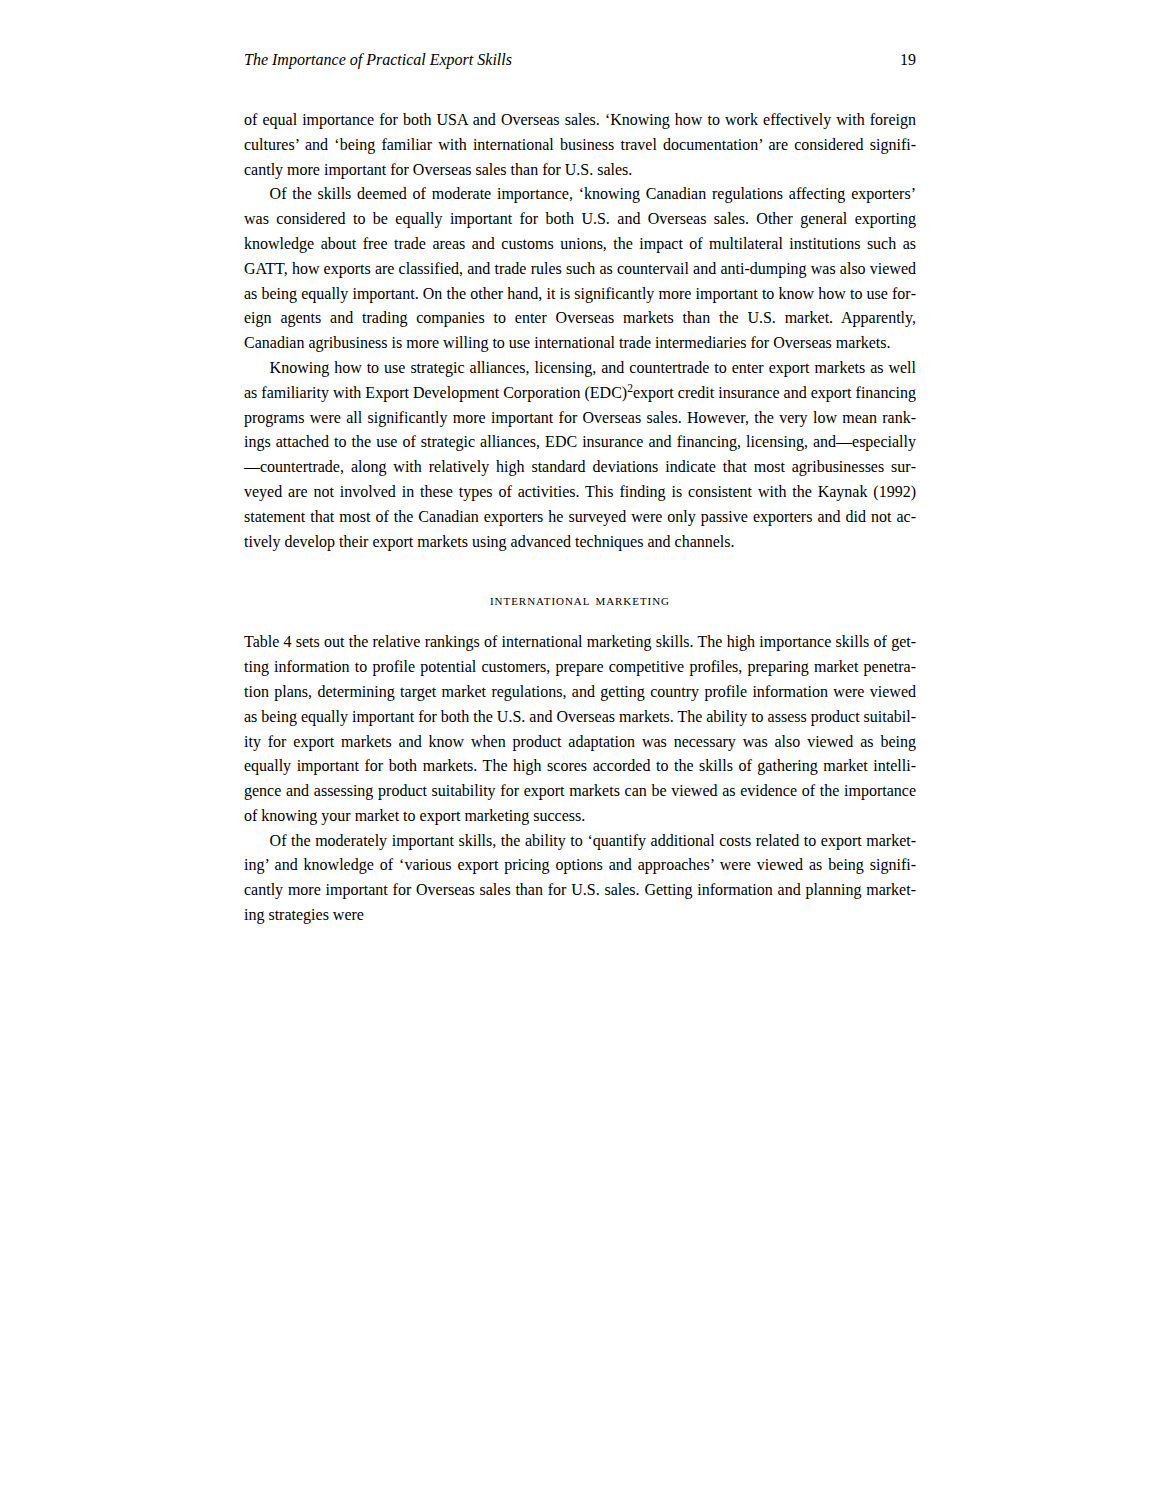The Importance of Practical Export Skills 19
of equal importance for both USA and Overseas sales. ‘Knowing how to work effectively with foreign cultures’ and ‘being familiar with international business travel documentation’ are considered significantly more important for Overseas sales than for U.S. sales.
Of the skills deemed of moderate importance, ‘knowing Canadian regulations affecting exporters’ was considered to be equally important for both U.S. and Overseas sales. Other general exporting knowledge about free trade areas and customs unions, the impact of multilateral institutions such as GATT, how exports are classified, and trade rules such as countervail and anti-dumping was also viewed as being equally important. On the other hand, it is significantly more important to know how to use foreign agents and trading companies to enter Overseas markets than the U.S. market. Apparently, Canadian agribusiness is more willing to use international trade intermediaries for Overseas markets.
Knowing how to use strategic alliances, licensing, and countertrade to enter export markets as well as familiarity with Export Development Corporation (EDC)2export credit insurance and export financing programs were all significantly more important for Overseas sales. However, the very low mean rankings attached to the use of strategic alliances, EDC insurance and financing, licensing, and—especially—countertrade, along with relatively high standard deviations indicate that most agribusinesses surveyed are not involved in these types of activities. This finding is consistent with the Kaynak (1992) statement that most of the Canadian exporters he surveyed were only passive exporters and did not actively develop their export markets using advanced techniques and channels.
International Marketing
Table 4 sets out the relative rankings of international marketing skills. The high importance skills of getting information to profile potential customers, prepare competitive profiles, preparing market penetration plans, determining target market regulations, and getting country profile information were viewed as being equally important for both the U.S. and Overseas markets. The ability to assess product suitability for export markets and know when product adaptation was necessary was also viewed as being equally important for both markets. The high scores accorded to the skills of gathering market intelligence and assessing product suitability for export markets can be viewed as evidence of the importance of knowing your market to export marketing success.
Of the moderately important skills, the ability to ‘quantify additional costs related to export marketing’ and knowledge of ‘various export pricing options and approaches’ were viewed as being significantly more important for Overseas sales than for U.S. sales. Getting information and planning marketing strategies were